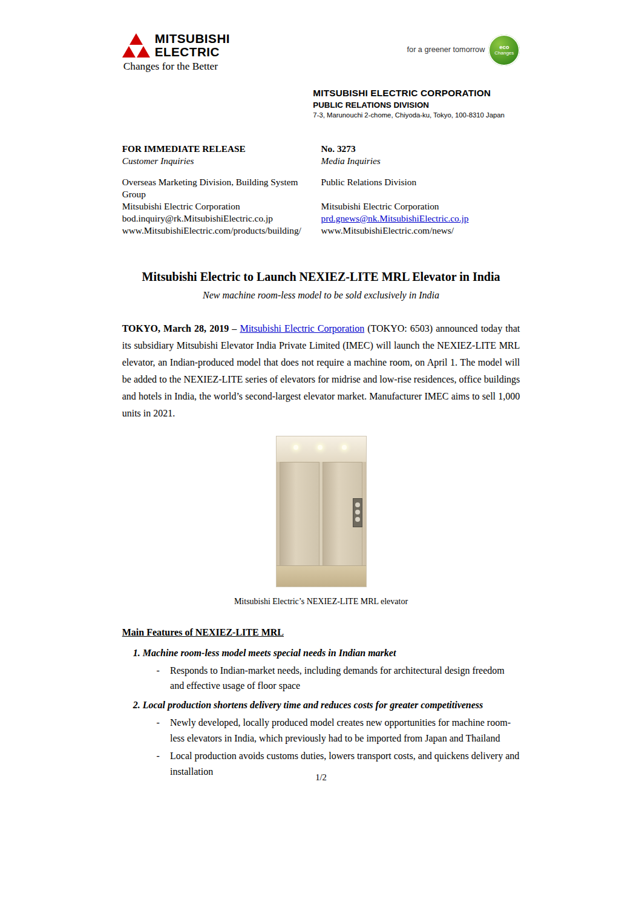MITSUBISHI ELECTRIC
Changes for the Better
for a greener tomorrow
eco
Changes
MITSUBISHI ELECTRIC CORPORATION
PUBLIC RELATIONS DIVISION
7-3, Marunouchi 2-chome, Chiyoda-ku, Tokyo, 100-8310 Japan
| FOR IMMEDIATE RELEASE | No. 3273 |
| Customer Inquiries | Media Inquiries |
| Overseas Marketing Division, Building System Group | Public Relations Division |
| Mitsubishi Electric Corporation | Mitsubishi Electric Corporation |
| bod.inquiry@rk.MitsubishiElectric.co.jp | prd.gnews@nk.MitsubishiElectric.co.jp |
| www.MitsubishiElectric.com/products/building/ | www.MitsubishiElectric.com/news/ |
Mitsubishi Electric to Launch NEXIEZ-LITE MRL Elevator in India
New machine room-less model to be sold exclusively in India
TOKYO, March 28, 2019 – Mitsubishi Electric Corporation (TOKYO: 6503) announced today that its subsidiary Mitsubishi Elevator India Private Limited (IMEC) will launch the NEXIEZ-LITE MRL elevator, an Indian-produced model that does not require a machine room, on April 1. The model will be added to the NEXIEZ-LITE series of elevators for midrise and low-rise residences, office buildings and hotels in India, the world’s second-largest elevator market. Manufacturer IMEC aims to sell 1,000 units in 2021.
Mitsubishi Electric’s NEXIEZ-LITE MRL elevator
Main Features of NEXIEZ-LITE MRL
Machine room-less model meets special needs in Indian market
Responds to Indian-market needs, including demands for architectural design freedom and effective usage of floor space
Local production shortens delivery time and reduces costs for greater competitiveness
Newly developed, locally produced model creates new opportunities for machine room-less elevators in India, which previously had to be imported from Japan and Thailand
Local production avoids customs duties, lowers transport costs, and quickens delivery and installation
1/2